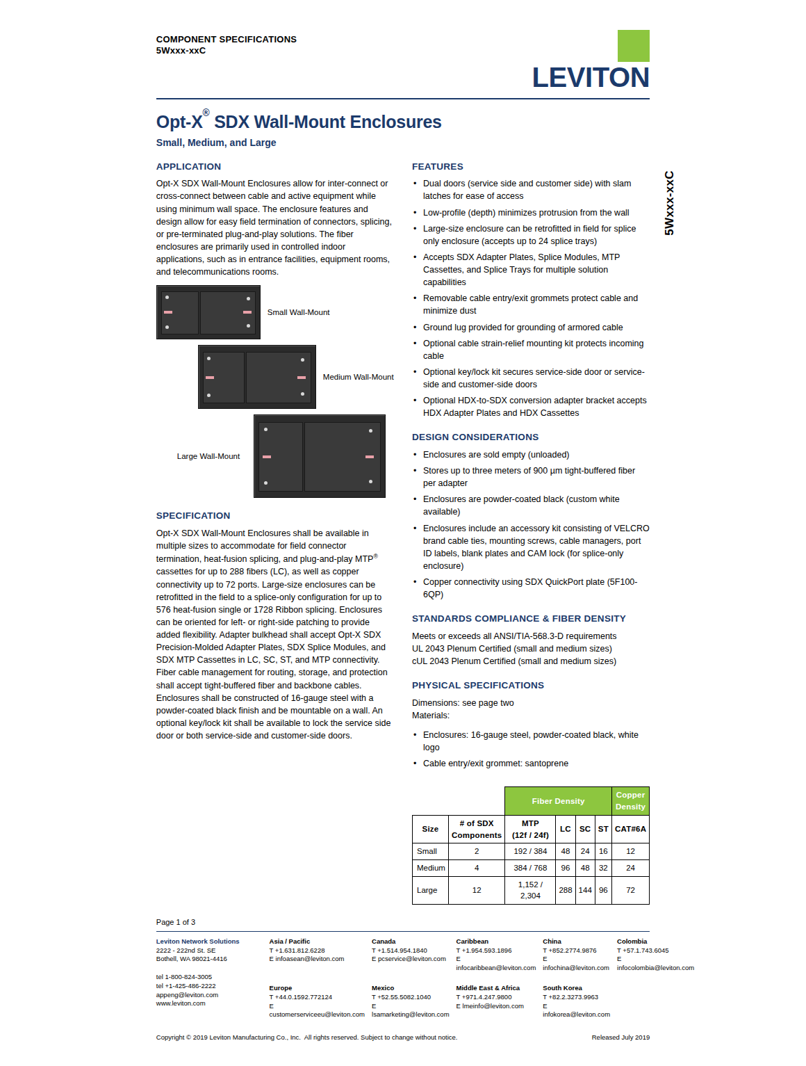COMPONENT SPECIFICATIONS
5Wxxx-xxC
LEVITON
Opt-X® SDX Wall-Mount Enclosures
Small, Medium, and Large
5Wxxx-xxC
Application
Opt-X SDX Wall-Mount Enclosures allow for inter-connect or cross-connect between cable and active equipment while using minimum wall space. The enclosure features and design allow for easy field termination of connectors, splicing, or pre-terminated plug-and-play solutions. The fiber enclosures are primarily used in controlled indoor applications, such as in entrance facilities, equipment rooms, and telecommunications rooms.
Small Wall-Mount
Medium Wall-Mount
Large Wall-Mount
Specification
Opt-X SDX Wall-Mount Enclosures shall be available in multiple sizes to accommodate for field connector termination, heat-fusion splicing, and plug-and-play MTP® cassettes for up to 288 fibers (LC), as well as copper connectivity up to 72 ports. Large-size enclosures can be retrofitted in the field to a splice-only configuration for up to 576 heat-fusion single or 1728 Ribbon splicing. Enclosures can be oriented for left- or right-side patching to provide added flexibility. Adapter bulkhead shall accept Opt-X SDX Precision-Molded Adapter Plates, SDX Splice Modules, and SDX MTP Cassettes in LC, SC, ST, and MTP connectivity. Fiber cable management for routing, storage, and protection shall accept tight-buffered fiber and backbone cables. Enclosures shall be constructed of 16-gauge steel with a powder-coated black finish and be mountable on a wall. An optional key/lock kit shall be available to lock the service side door or both service-side and customer-side doors.
Features
Dual doors (service side and customer side) with slam latches for ease of access
Low-profile (depth) minimizes protrusion from the wall
Large-size enclosure can be retrofitted in field for splice only enclosure (accepts up to 24 splice trays)
Accepts SDX Adapter Plates, Splice Modules, MTP Cassettes, and Splice Trays for multiple solution capabilities
Removable cable entry/exit grommets protect cable and minimize dust
Ground lug provided for grounding of armored cable
Optional cable strain-relief mounting kit protects incoming cable
Optional key/lock kit secures service-side door or service-side and customer-side doors
Optional HDX-to-SDX conversion adapter bracket accepts HDX Adapter Plates and HDX Cassettes
Design Considerations
Enclosures are sold empty (unloaded)
Stores up to three meters of 900 µm tight-buffered fiber per adapter
Enclosures are powder-coated black (custom white available)
Enclosures include an accessory kit consisting of VELCRO brand cable ties, mounting screws, cable managers, port ID labels, blank plates and CAM lock (for splice-only enclosure)
Copper connectivity using SDX QuickPort plate (5F100-6QP)
Standards Compliance & Fiber Density
Meets or exceeds all ANSI/TIA-568.3-D requirements
UL 2043 Plenum Certified (small and medium sizes)
cUL 2043 Plenum Certified (small and medium sizes)
Physical Specifications
Dimensions: see page two
Materials:
Enclosures: 16-gauge steel, powder-coated black, white logo
Cable entry/exit grommet: santoprene
| | Fiber Density | Copper Density |
| --- | --- | --- |
| Size | # of SDX Components | MTP (12f / 24f) | LC | SC | ST | CAT#6A |
| Small | 2 | 192 / 384 | 48 | 24 | 16 | 12 |
| Medium | 4 | 384 / 768 | 96 | 48 | 32 | 24 |
| Large | 12 | 1,152 / 2,304 | 288 | 144 | 96 | 72 |
Page 1 of 3
Leviton Network Solutions
2222 - 222nd St. SE
Bothell, WA 98021-4416
tel 1-800-824-3005
tel +1-425-486-2222
appeng@leviton.com
www.leviton.com
Asia / Pacific T +1.631.812.6228 E infoasean@leviton.com
Canada T +1.514.954.1840 E pcservice@leviton.com
Caribbean T +1.954.593.1896 E infocaribbean@leviton.com
China T +852.2774.9876 E infochina@leviton.com
Colombia T +57.1.743.6045 E infocolombia@leviton.com
Europe T +44.0.1592.772124 E customerserviceeu@leviton.com
Mexico T +52.55.5082.1040 E lsamarketing@leviton.com
Middle East & Africa T +971.4.247.9800 E lmeinfo@leviton.com
South Korea T +82.2.3273.9963 E infokorea@leviton.com
Copyright © 2019 Leviton Manufacturing Co., Inc. All rights reserved. Subject to change without notice. Released July 2019